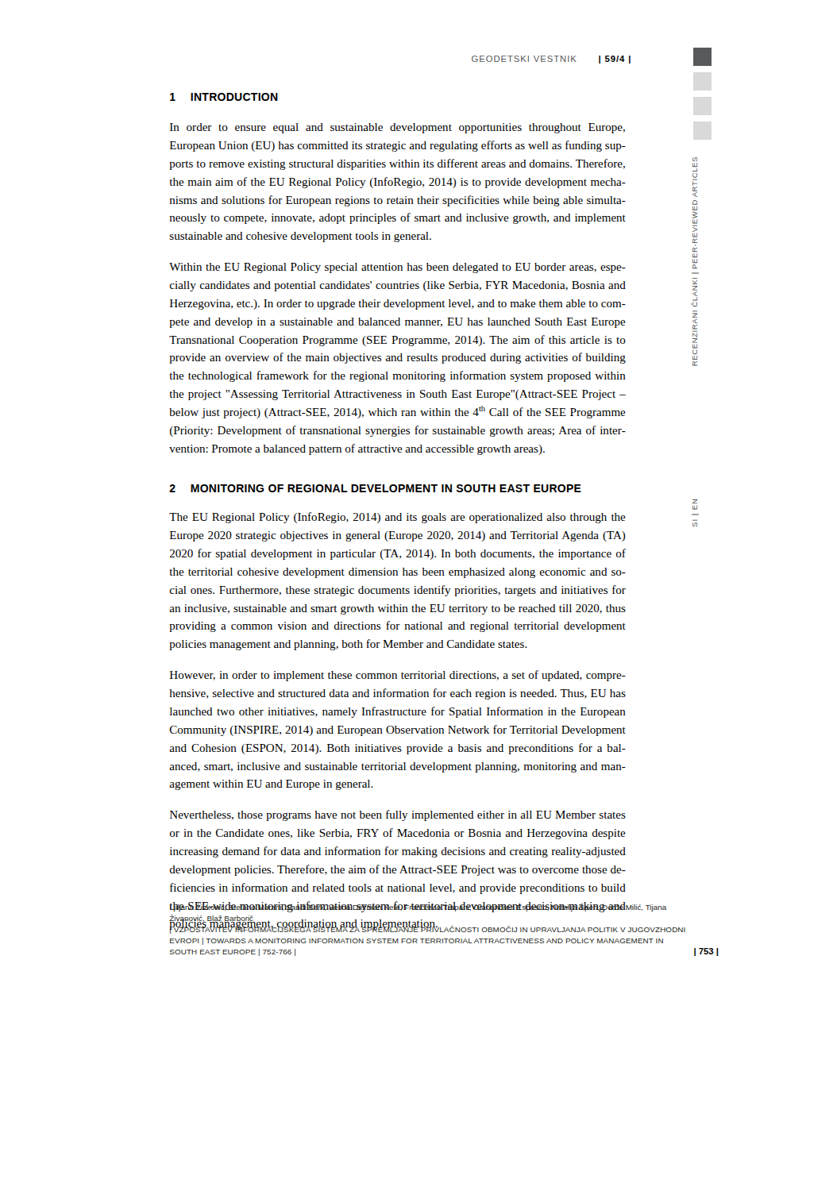GEODETSKI VESTNIK | 59/4 |
RECENZIRANI ČLANKI | PEER-REVIEWED ARTICLES
SI | EN
1 INTRODUCTION
In order to ensure equal and sustainable development opportunities throughout Europe, European Union (EU) has committed its strategic and regulating efforts as well as funding supports to remove existing structural disparities within its different areas and domains. Therefore, the main aim of the EU Regional Policy (InfoRegio, 2014) is to provide development mechanisms and solutions for European regions to retain their specificities while being able simultaneously to compete, innovate, adopt principles of smart and inclusive growth, and implement sustainable and cohesive development tools in general.
Within the EU Regional Policy special attention has been delegated to EU border areas, especially candidates and potential candidates' countries (like Serbia, FYR Macedonia, Bosnia and Herzegovina, etc.). In order to upgrade their development level, and to make them able to compete and develop in a sustainable and balanced manner, EU has launched South East Europe Transnational Cooperation Programme (SEE Programme, 2014). The aim of this article is to provide an overview of the main objectives and results produced during activities of building the technological framework for the regional monitoring information system proposed within the project "Assessing Territorial Attractiveness in South East Europe"(Attract-SEE Project – below just project) (Attract-SEE, 2014), which ran within the 4th Call of the SEE Programme (Priority: Development of transnational synergies for sustainable growth areas; Area of intervention: Promote a balanced pattern of attractive and accessible growth areas).
2 MONITORING OF REGIONAL DEVELOPMENT IN SOUTH EAST EUROPE
The EU Regional Policy (InfoRegio, 2014) and its goals are operationalized also through the Europe 2020 strategic objectives in general (Europe 2020, 2014) and Territorial Agenda (TA) 2020 for spatial development in particular (TA, 2014). In both documents, the importance of the territorial cohesive development dimension has been emphasized along economic and social ones. Furthermore, these strategic documents identify priorities, targets and initiatives for an inclusive, sustainable and smart growth within the EU territory to be reached till 2020, thus providing a common vision and directions for national and regional territorial development policies management and planning, both for Member and Candidate states.
However, in order to implement these common territorial directions, a set of updated, comprehensive, selective and structured data and information for each region is needed. Thus, EU has launched two other initiatives, namely Infrastructure for Spatial Information in the European Community (INSPIRE, 2014) and European Observation Network for Territorial Development and Cohesion (ESPON, 2014). Both initiatives provide a basis and preconditions for a balanced, smart, inclusive and sustainable territorial development planning, monitoring and management within EU and Europe in general.
Nevertheless, those programs have not been fully implemented either in all EU Member states or in the Candidate ones, like Serbia, FRY of Macedonia or Bosnia and Herzegovina despite increasing demand for data and information for making decisions and creating reality-adjusted development policies. Therefore, the aim of the Attract-SEE Project was to overcome those deficiencies in information and related tools at national level, and provide preconditions to build the SEE-wide monitoring information system for territorial development decision-making and policies management, coordination and implementation.
Ljiljana Živković, Stefano Marani, Sandi Berk, Vesna Dežman Kete, Francesco Trapani, Gianandrea Esposito, Natalija Špeh, Đorđe Milić, Tijana Živanović, Blaž Barborič | VZPOSTAVITEV INFORMACIJSKEGA SISTEMA ZA SPREMLJANJE PRIVLAČNOSTI OBMOČIJ IN UPRAVLJANJA POLITIK V JUGOVZHODNI EVROPI | TOWARDS A MONITORING INFORMATION SYSTEM FOR TERRITORIAL ATTRACTIVENESS AND POLICY MANAGEMENT IN SOUTH EAST EUROPE | 752-766 | | 753 |